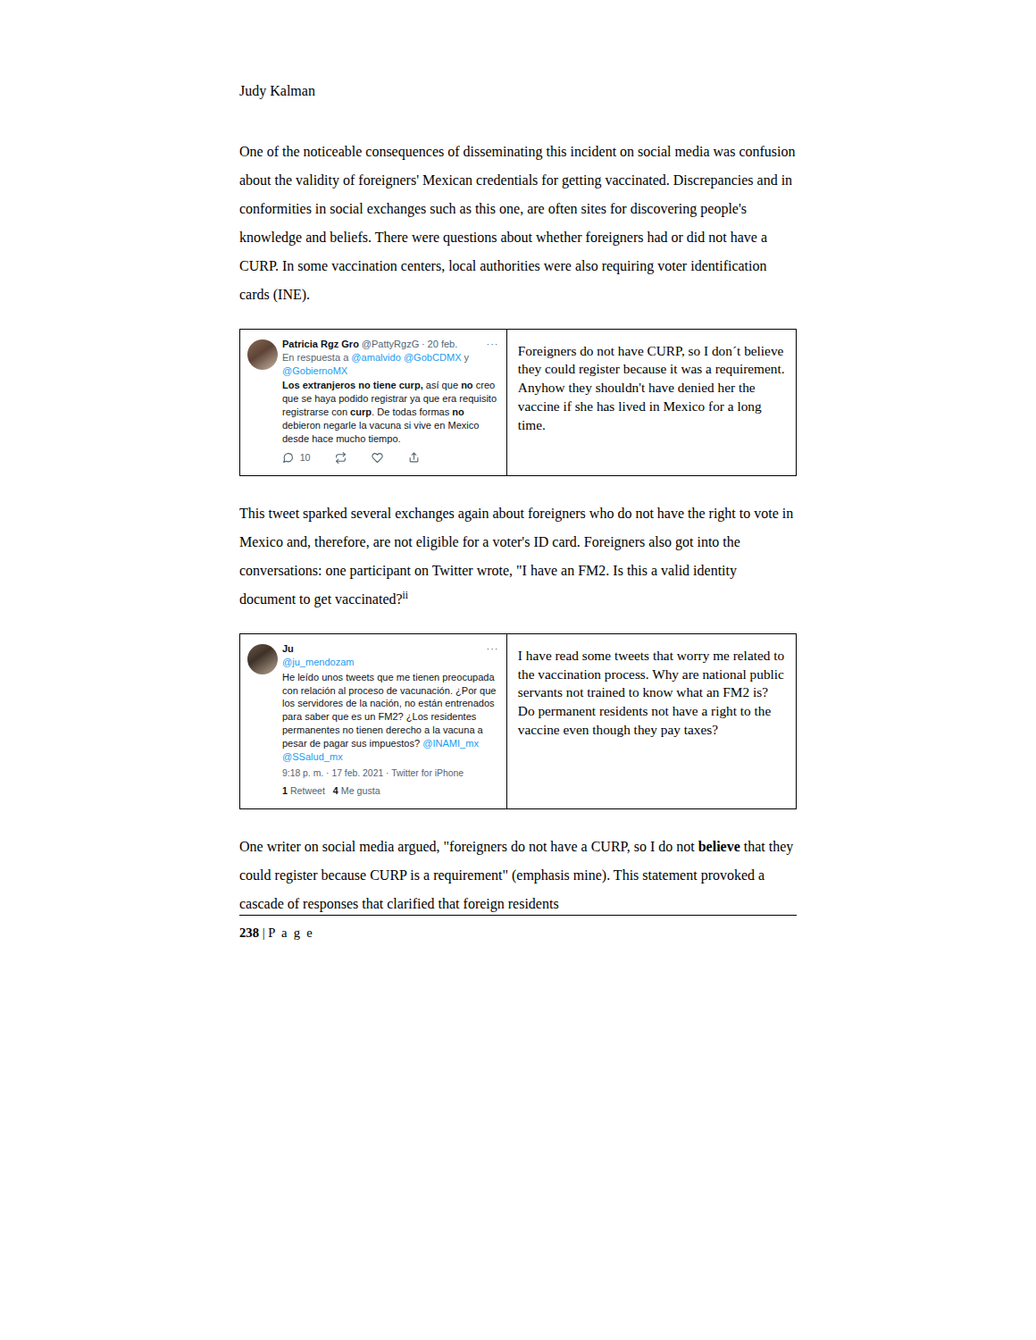Judy Kalman
One of the noticeable consequences of disseminating this incident on social media was confusion about the validity of foreigners' Mexican credentials for getting vaccinated. Discrepancies and in conformities in social exchanges such as this one, are often sites for discovering people's knowledge and beliefs. There were questions about whether foreigners had or did not have a CURP. In some vaccination centers, local authorities were also requiring voter identification cards (INE).
Patricia Rgz Gro @PattyRgzG · 20 feb. ···
En respuesta a @amalvido @GobCDMX y @GobiernoMX
Los extranjeros no tiene curp, así que no creo que se haya podido registrar ya que era requisito registrarse con curp. De todas formas no debieron negarle la vacuna si vive en Mexico desde hace mucho tiempo.
10
Foreigners do not have CURP, so I don´t believe they could register because it was a requirement. Anyhow they shouldn't have denied her the vaccine if she has lived in Mexico for a long time.
This tweet sparked several exchanges again about foreigners who do not have the right to vote in Mexico and, therefore, are not eligible for a voter's ID card. Foreigners also got into the conversations: one participant on Twitter wrote, "I have an FM2. Is this a valid identity document to get vaccinated?ii
Ju ···
@ju_mendozam
He leído unos tweets que me tienen preocupada con relación al proceso de vacunación. ¿Por que los servidores de la nación, no están entrenados para saber que es un FM2? ¿Los residentes permanentes no tienen derecho a la vacuna a pesar de pagar sus impuestos? @INAMI_mx @SSalud_mx
9:18 p. m. · 17 feb. 2021 · Twitter for iPhone
1 Retweet 4 Me gusta
I have read some tweets that worry me related to the vaccination process. Why are national public servants not trained to know what an FM2 is? Do permanent residents not have a right to the vaccine even though they pay taxes?
One writer on social media argued, "foreigners do not have a CURP, so I do not believe that they could register because CURP is a requirement" (emphasis mine). This statement provoked a cascade of responses that clarified that foreign residents
238 | P a g e